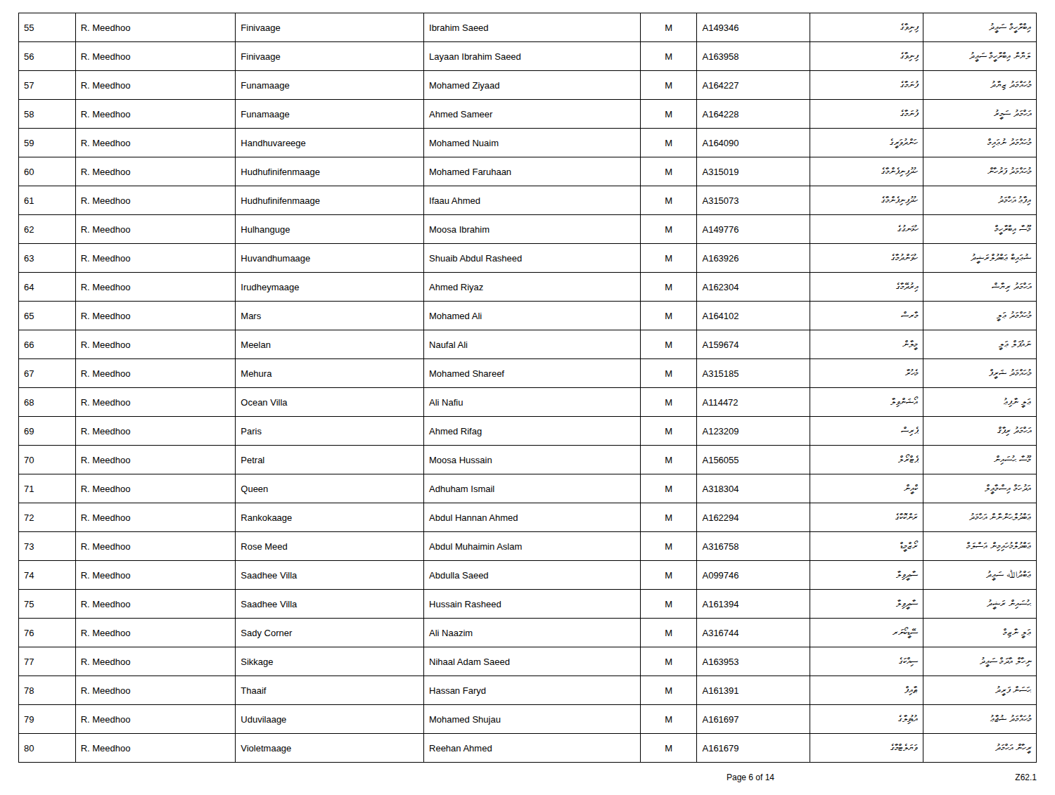| 55 | R. Meedhoo | Finivaage | Ibrahim Saeed | M | A149346 | ފިނިވާގެ | އިބްރާހީމް ސަޢީދު |
| 56 | R. Meedhoo | Finivaage | Layaan Ibrahim Saeed | M | A163958 | ފިނިވާގެ | ލަޔާން އިބްރާހީމް ސަޢީދު |
| 57 | R. Meedhoo | Funamaage | Mohamed Ziyaad | M | A164227 | ފުނަމާގެ | މުޙައްމަދު ޒިޔާދު |
| 58 | R. Meedhoo | Funamaage | Ahmed Sameer | M | A164228 | ފުނަމާގެ | އަޙްމަދު ސަމީރު |
| 59 | R. Meedhoo | Handhuvareege | Mohamed Nuaim | M | A164090 | ހަންދުވަރީގެ | މުޙައްމަދު ނުޢައިމް |
| 60 | R. Meedhoo | Hudhufinifenmaage | Mohamed Faruhaan | M | A315019 | ހުދުފިނިފެންމާގެ | މުޙައްމަދު ފަރުހާން |
| 61 | R. Meedhoo | Hudhufinifenmaage | Ifaau Ahmed | M | A315073 | ހުދުފިނިފެންމާގެ | އިފާޢު އަޙްމަދު |
| 62 | R. Meedhoo | Hulhanguge | Moosa Ibrahim | M | A149776 | ހުޅަނގުގެ | މޫސާ އިބްރާހީމް |
| 63 | R. Meedhoo | Huvandhumaage | Shuaib Abdul Rasheed | M | A163926 | ހުވަންދުމާގެ | ޝުޢައިބް ޢަބްދުލްރަޝީދު |
| 64 | R. Meedhoo | Irudheymaage | Ahmed Riyaz | M | A162304 | އިރުދޭމާގެ | އަޙްމަދު ރިޔާޟް |
| 65 | R. Meedhoo | Mars | Mohamed Ali | M | A164102 | މާރސް | މުޙައްމަދު ޢަލީ |
| 66 | R. Meedhoo | Meelan | Naufal Ali | M | A159674 | މީލާން | ނައުފަލް ޢަލީ |
| 67 | R. Meedhoo | Mehura | Mohamed Shareef | M | A315185 | މެހުރާ | މުޙައްމަދު ޝަރީފް |
| 68 | R. Meedhoo | Ocean Villa | Ali Nafiu | M | A114472 | އޯޝަންވިލާ | ޢަލީ ނާފިޢު |
| 69 | R. Meedhoo | Paris | Ahmed Rifag | M | A123209 | ޕެރިސް | އަޙްމަދު ރިފާޤް |
| 70 | R. Meedhoo | Petral | Moosa Hussain | M | A156055 | ޕެޓްރޯލް | މޫސާ ޙުސައިން |
| 71 | R. Meedhoo | Queen | Adhuham Ismail | M | A318304 | ކްއީން | އަދުހަމް އިސްމާޢީލް |
| 72 | R. Meedhoo | Rankokaage | Abdul Hannan Ahmed | M | A162294 | ރަންކޮކާގެ | ޢަބްދުލްޙަންނާން އަޙްމަދު |
| 73 | R. Meedhoo | Rose Meed | Abdul Muhaimin Aslam | M | A316758 | ރޯޒްމީޑް | ޢަބްދުލްމުހައިމިން އަސްލަމް |
| 74 | R. Meedhoo | Saadhee Villa | Abdulla Saeed | M | A099746 | ސާދީވިލާ | ޢަބްދުﷲ ސަޢީދު |
| 75 | R. Meedhoo | Saadhee Villa | Hussain Rasheed | M | A161394 | ސާދީވިލާ | ޙުސައިން ރަޝީދު |
| 76 | R. Meedhoo | Sady Corner | Ali Naazim | M | A316744 | ސޭޑީކޯނަރ | ޢަލީ ނާޒިމް |
| 77 | R. Meedhoo | Sikkage | Nihaal Adam Saeed | M | A163953 | ސިއްކަގެ | ނިހާލް އާދަމް ސަޢީދު |
| 78 | R. Meedhoo | Thaaif | Hassan Faryd | M | A161391 | ޠާއިފް | ޙަސަން ފަރީދު |
| 79 | R. Meedhoo | Uduvilaage | Mohamed Shujau | M | A161697 | އުޑުވިލާގެ | މުޙައްމަދު ޝުޖާޢު |
| 80 | R. Meedhoo | Violetmaage | Reehan Ahmed | M | A161679 | ވަޔަލެޓްމާގެ | ރީހާން އަޙްމަދު |
Page 6 of 14
Z62.1